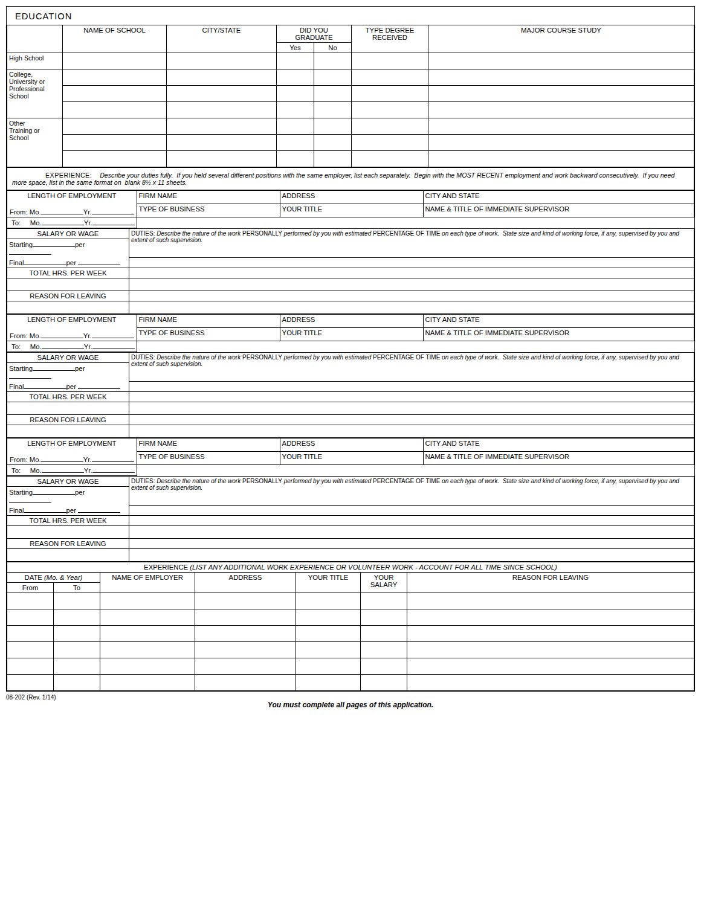EDUCATION
| | NAME OF SCHOOL | CITY/STATE | DID YOU GRADUATE | TYPE DEGREE RECEIVED | MAJOR COURSE STUDY |
| Yes | No |
| High School | | | | | | |
| College, University or Professional School | | | | | | |
| Other Training or School | | | | | | |
| EXPERIENCE: Describe your duties fully. If you held several different positions with the same employer, list each separately. Begin with the MOST RECENT employment and work backward consecutively. If you need more space, list in the same format on blank 8½ x 11 sheets. |
| LENGTH OF EMPLOYMENT From: Mo. Yr. | FIRM NAME | ADDRESS | CITY AND STATE |
| TYPE OF BUSINESS | YOUR TITLE | NAME & TITLE OF IMMEDIATE SUPERVISOR |
| To: Mo. Yr. | |
| SALARY OR WAGE | DUTIES: Describe the nature of the work PERSONALLY performed by you with estimated PERCENTAGE OF TIME on each type of work. State size and kind of working force, if any, supervised by you and extent of such supervision. |
| Starting per |
| Final per | |
| TOTAL HRS. PER WEEK | |
| REASON FOR LEAVING | |
| LENGTH OF EMPLOYMENT From: Mo. Yr. | FIRM NAME | ADDRESS | CITY AND STATE |
| TYPE OF BUSINESS | YOUR TITLE | NAME & TITLE OF IMMEDIATE SUPERVISOR |
| To: Mo. Yr. | |
| SALARY OR WAGE | DUTIES: Describe the nature of the work PERSONALLY performed by you with estimated PERCENTAGE OF TIME on each type of work. State size and kind of working force, if any, supervised by you and extent of such supervision. |
| Starting per |
| Final per | |
| TOTAL HRS. PER WEEK | |
| REASON FOR LEAVING | |
| LENGTH OF EMPLOYMENT From: Mo. Yr. | FIRM NAME | ADDRESS | CITY AND STATE |
| TYPE OF BUSINESS | YOUR TITLE | NAME & TITLE OF IMMEDIATE SUPERVISOR |
| To: Mo. Yr. | |
| SALARY OR WAGE | DUTIES: Describe the nature of the work PERSONALLY performed by you with estimated PERCENTAGE OF TIME on each type of work. State size and kind of working force, if any, supervised by you and extent of such supervision. |
| Starting per |
| Final per | |
| TOTAL HRS. PER WEEK | |
| REASON FOR LEAVING | |
| EXPERIENCE (LIST ANY ADDITIONAL WORK EXPERIENCE OR VOLUNTEER WORK - ACCOUNT FOR ALL TIME SINCE SCHOOL) |
| DATE (Mo. & Year) | NAME OF EMPLOYER | ADDRESS | YOUR TITLE | YOUR SALARY | REASON FOR LEAVING |
| From | To |
08-202 (Rev. 1/14)
You must complete all pages of this application.